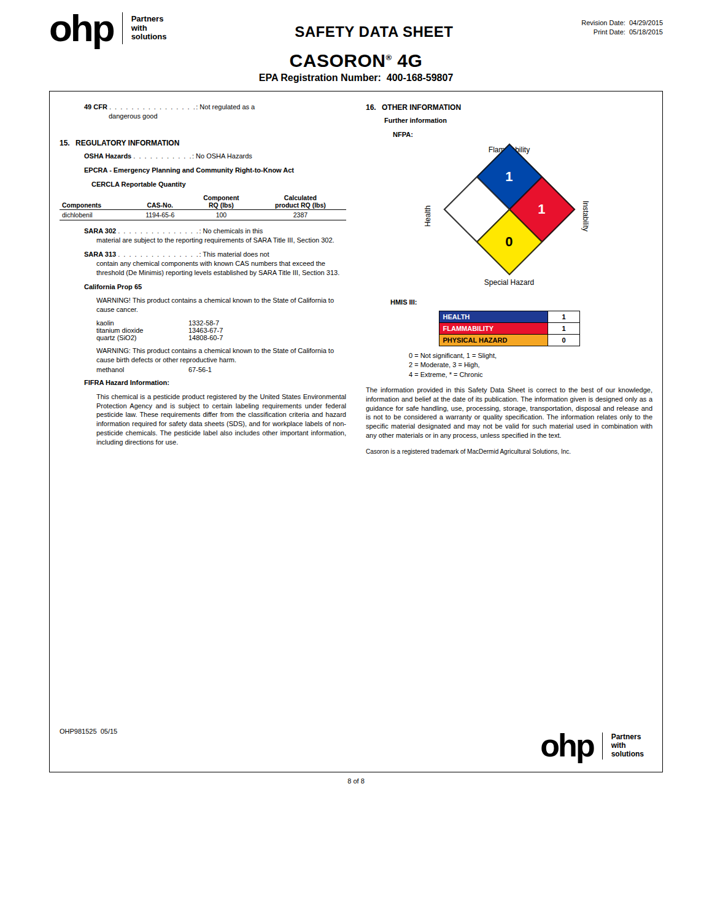ohp
Partners
with
solutions
SAFETY DATA SHEET
Revision Date: 04/29/2015
Print Date: 05/18/2015
CASORON® 4G
EPA Registration Number: 400-168-59807
49 CFR . . . . . . . . . . . . . . . .: Not regulated as a
dangerous good
15. REGULATORY INFORMATION
OSHA Hazards . . . . . . . . . . .: No OSHA Hazards
EPCRA - Emergency Planning and Community Right-to-Know Act
CERCLA Reportable Quantity
| Components | CAS-No. | Component RQ (lbs) | Calculated product RQ (lbs) |
| --- | --- | --- | --- |
| dichlobenil | 1194-65-6 | 100 | 2387 |
SARA 302 . . . . . . . . . . . . . . .: No chemicals in this
material are subject to the reporting requirements of SARA Title III, Section 302.
SARA 313 . . . . . . . . . . . . . . .: This material does not
contain any chemical components with known CAS numbers that exceed the threshold (De Minimis) reporting levels established by SARA Title III, Section 313.
California Prop 65
WARNING! This product contains a chemical known to the State of California to cause cancer.
kaolin 1332-58-7
titanium dioxide 13463-67-7
quartz (SiO2) 14808-60-7
WARNING: This product contains a chemical known to the State of California to cause birth defects or other reproductive harm.
methanol 67-56-1
FIFRA Hazard Information:
This chemical is a pesticide product registered by the United States Environmental Protection Agency and is subject to certain labeling requirements under federal pesticide law. These requirements differ from the classification criteria and hazard information required for safety data sheets (SDS), and for workplace labels of non-pesticide chemicals. The pesticide label also includes other important information, including directions for use.
16. OTHER INFORMATION
Further information
NFPA:
Flammability
Health
Instability
Special Hazard
1
1
0
HMIS III:
| HEALTH | 1 |
| FLAMMABILITY | 1 |
| PHYSICAL HAZARD | 0 |
0 = Not significant, 1 = Slight,
2 = Moderate, 3 = High,
4 = Extreme, * = Chronic
The information provided in this Safety Data Sheet is correct to the best of our knowledge, information and belief at the date of its publication. The information given is designed only as a guidance for safe handling, use, processing, storage, transportation, disposal and release and is not to be considered a warranty or quality specification. The information relates only to the specific material designated and may not be valid for such material used in combination with any other materials or in any process, unless specified in the text.
Casoron is a registered trademark of MacDermid Agricultural Solutions, Inc.
OHP981525 05/15
ohp
Partners
with
solutions
8 of 8